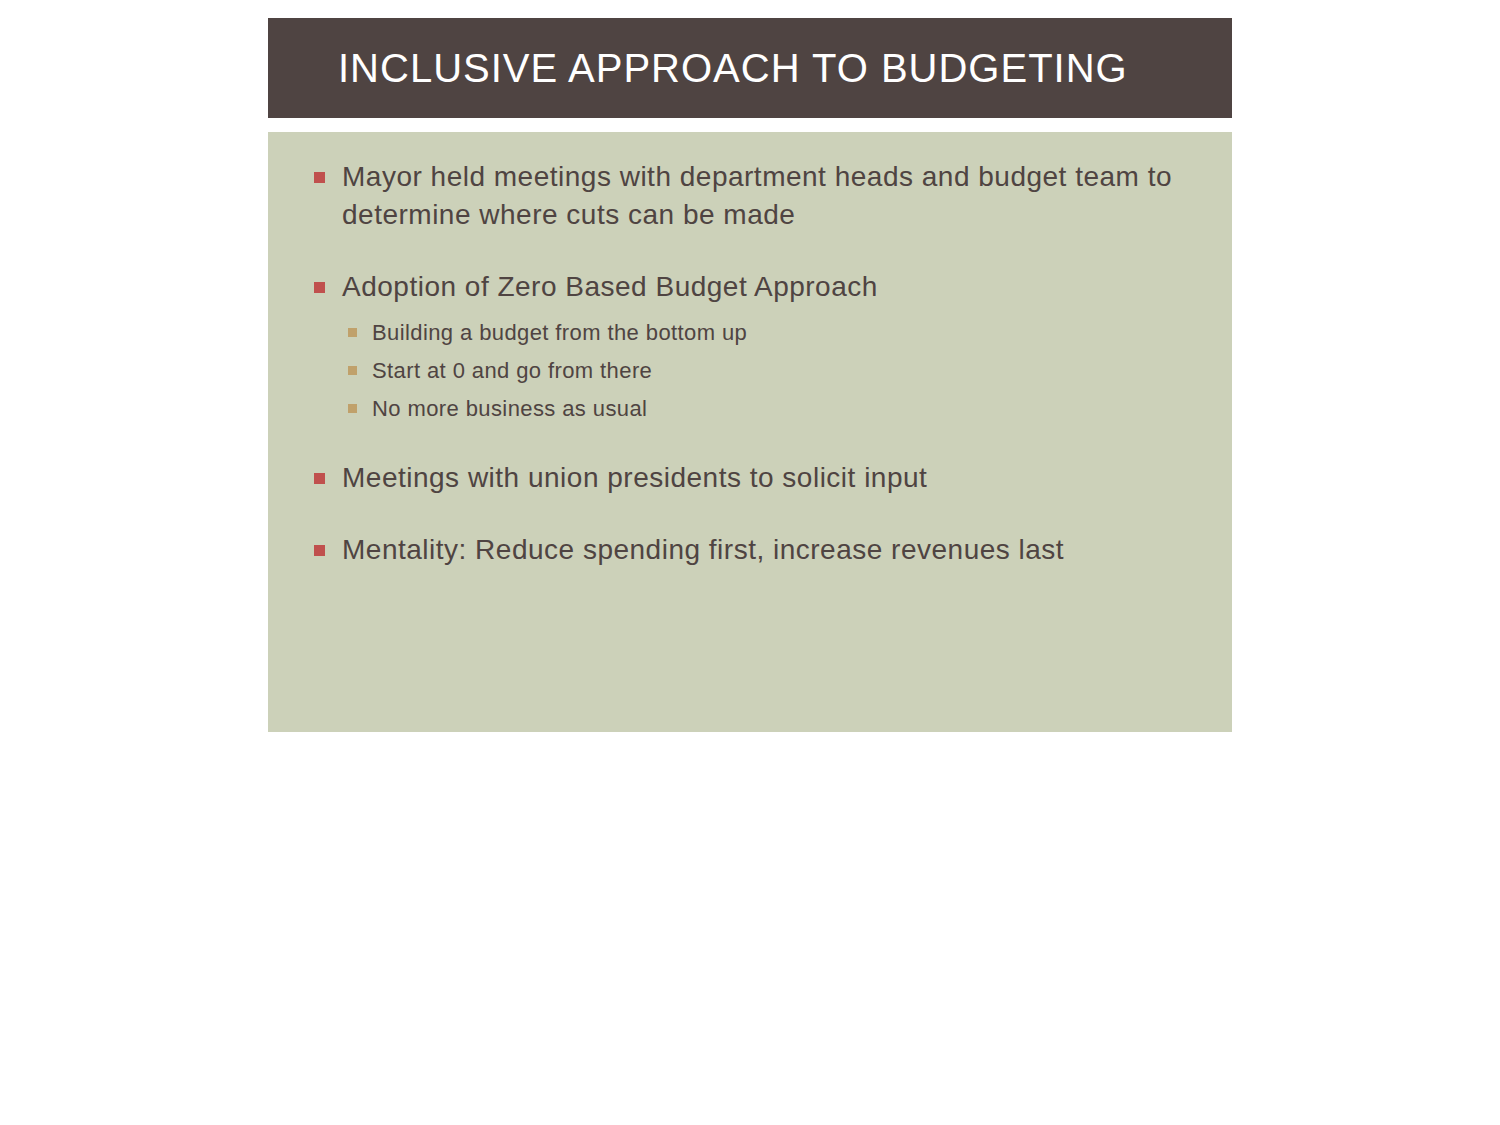Inclusive Approach to Budgeting
Mayor held meetings with department heads and budget team to determine where cuts can be made
Adoption of Zero Based Budget Approach
Building a budget from the bottom up
Start at 0 and go from there
No more business as usual
Meetings with union presidents to solicit input
Mentality: Reduce spending first, increase revenues last